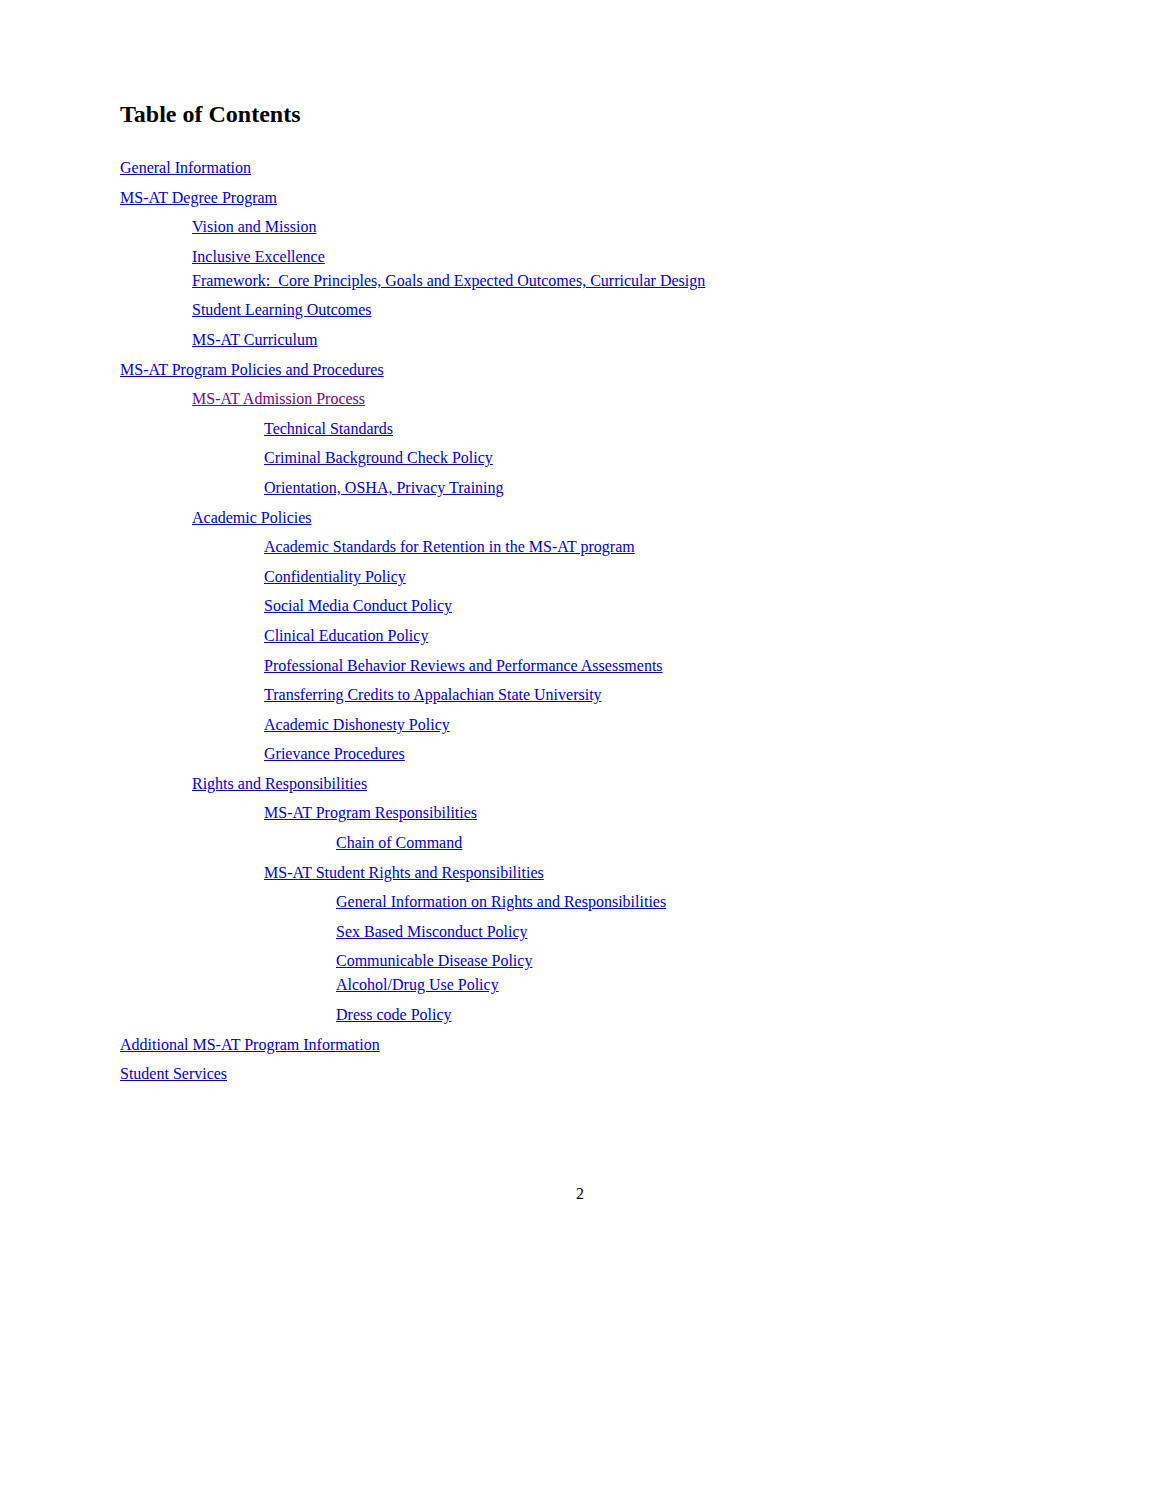Table of Contents
General Information
MS-AT Degree Program
Vision and Mission
Inclusive Excellence
Framework: Core Principles, Goals and Expected Outcomes, Curricular Design
Student Learning Outcomes
MS-AT Curriculum
MS-AT Program Policies and Procedures
MS-AT Admission Process
Technical Standards
Criminal Background Check Policy
Orientation, OSHA, Privacy Training
Academic Policies
Academic Standards for Retention in the MS-AT program
Confidentiality Policy
Social Media Conduct Policy
Clinical Education Policy
Professional Behavior Reviews and Performance Assessments
Transferring Credits to Appalachian State University
Academic Dishonesty Policy
Grievance Procedures
Rights and Responsibilities
MS-AT Program Responsibilities
Chain of Command
MS-AT Student Rights and Responsibilities
General Information on Rights and Responsibilities
Sex Based Misconduct Policy
Communicable Disease Policy
Alcohol/Drug Use Policy
Dress code Policy
Additional MS-AT Program Information
Student Services
2